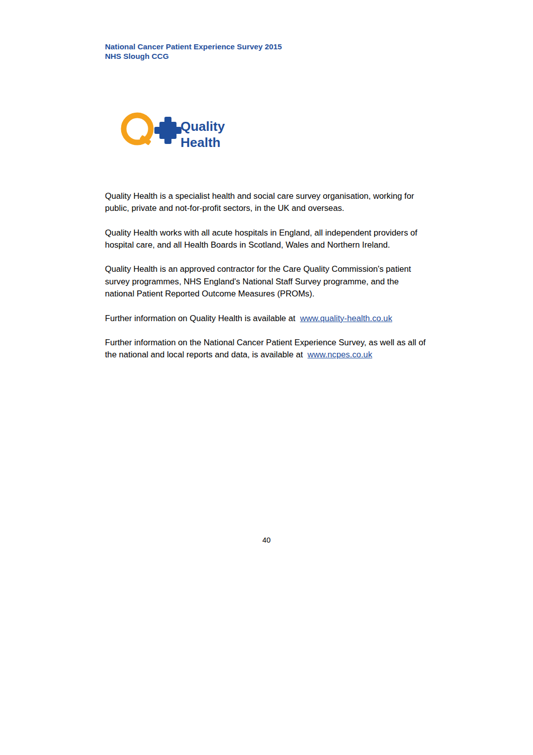National Cancer Patient Experience Survey 2015 NHS Slough CCG
Quality Health
Quality Health is a specialist health and social care survey organisation, working for public, private and not-for-profit sectors, in the UK and overseas.
Quality Health works with all acute hospitals in England, all independent providers of hospital care, and all Health Boards in Scotland, Wales and Northern Ireland.
Quality Health is an approved contractor for the Care Quality Commission's patient survey programmes, NHS England's National Staff Survey programme, and the national Patient Reported Outcome Measures (PROMs).
Further information on Quality Health is available at www.quality-health.co.uk
Further information on the National Cancer Patient Experience Survey, as well as all of the national and local reports and data, is available at www.ncpes.co.uk
40